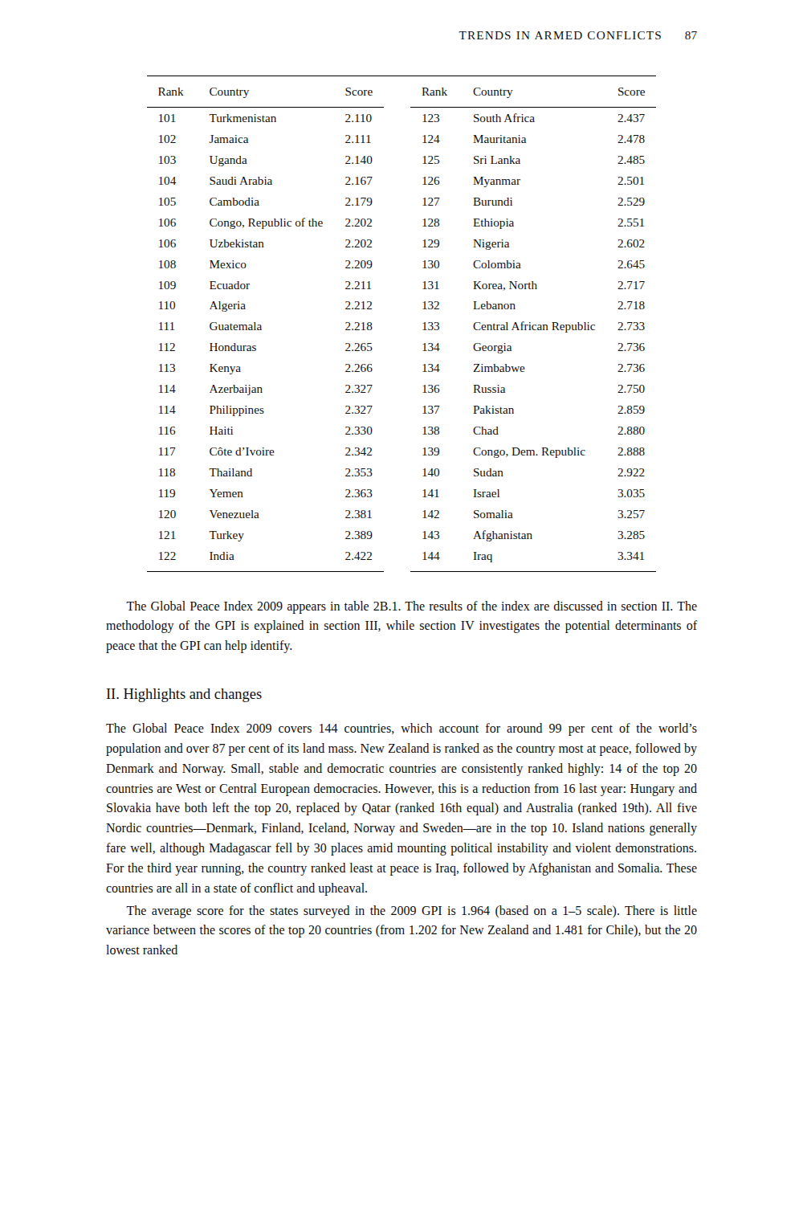TRENDS IN ARMED CONFLICTS 87
| Rank | Country | Score | | Rank | Country | Score |
| --- | --- | --- | --- | --- | --- | --- |
| 101 | Turkmenistan | 2.110 | | 123 | South Africa | 2.437 |
| 102 | Jamaica | 2.111 | | 124 | Mauritania | 2.478 |
| 103 | Uganda | 2.140 | | 125 | Sri Lanka | 2.485 |
| 104 | Saudi Arabia | 2.167 | | 126 | Myanmar | 2.501 |
| 105 | Cambodia | 2.179 | | 127 | Burundi | 2.529 |
| 106 | Congo, Republic of the | 2.202 | | 128 | Ethiopia | 2.551 |
| 106 | Uzbekistan | 2.202 | | 129 | Nigeria | 2.602 |
| 108 | Mexico | 2.209 | | 130 | Colombia | 2.645 |
| 109 | Ecuador | 2.211 | | 131 | Korea, North | 2.717 |
| 110 | Algeria | 2.212 | | 132 | Lebanon | 2.718 |
| 111 | Guatemala | 2.218 | | 133 | Central African Republic | 2.733 |
| 112 | Honduras | 2.265 | | 134 | Georgia | 2.736 |
| 113 | Kenya | 2.266 | | 134 | Zimbabwe | 2.736 |
| 114 | Azerbaijan | 2.327 | | 136 | Russia | 2.750 |
| 114 | Philippines | 2.327 | | 137 | Pakistan | 2.859 |
| 116 | Haiti | 2.330 | | 138 | Chad | 2.880 |
| 117 | Côte d’Ivoire | 2.342 | | 139 | Congo, Dem. Republic | 2.888 |
| 118 | Thailand | 2.353 | | 140 | Sudan | 2.922 |
| 119 | Yemen | 2.363 | | 141 | Israel | 3.035 |
| 120 | Venezuela | 2.381 | | 142 | Somalia | 3.257 |
| 121 | Turkey | 2.389 | | 143 | Afghanistan | 3.285 |
| 122 | India | 2.422 | | 144 | Iraq | 3.341 |
The Global Peace Index 2009 appears in table 2B.1. The results of the index are discussed in section II. The methodology of the GPI is explained in section III, while section IV investigates the potential determinants of peace that the GPI can help identify.
II. Highlights and changes
The Global Peace Index 2009 covers 144 countries, which account for around 99 per cent of the world’s population and over 87 per cent of its land mass. New Zealand is ranked as the country most at peace, followed by Denmark and Norway. Small, stable and democratic countries are consistently ranked highly: 14 of the top 20 countries are West or Central European democracies. However, this is a reduction from 16 last year: Hungary and Slovakia have both left the top 20, replaced by Qatar (ranked 16th equal) and Australia (ranked 19th). All five Nordic countries—Denmark, Finland, Iceland, Norway and Sweden—are in the top 10. Island nations generally fare well, although Madagascar fell by 30 places amid mounting political instability and violent demonstrations. For the third year running, the country ranked least at peace is Iraq, followed by Afghanistan and Somalia. These countries are all in a state of conflict and upheaval.
The average score for the states surveyed in the 2009 GPI is 1.964 (based on a 1–5 scale). There is little variance between the scores of the top 20 countries (from 1.202 for New Zealand and 1.481 for Chile), but the 20 lowest ranked